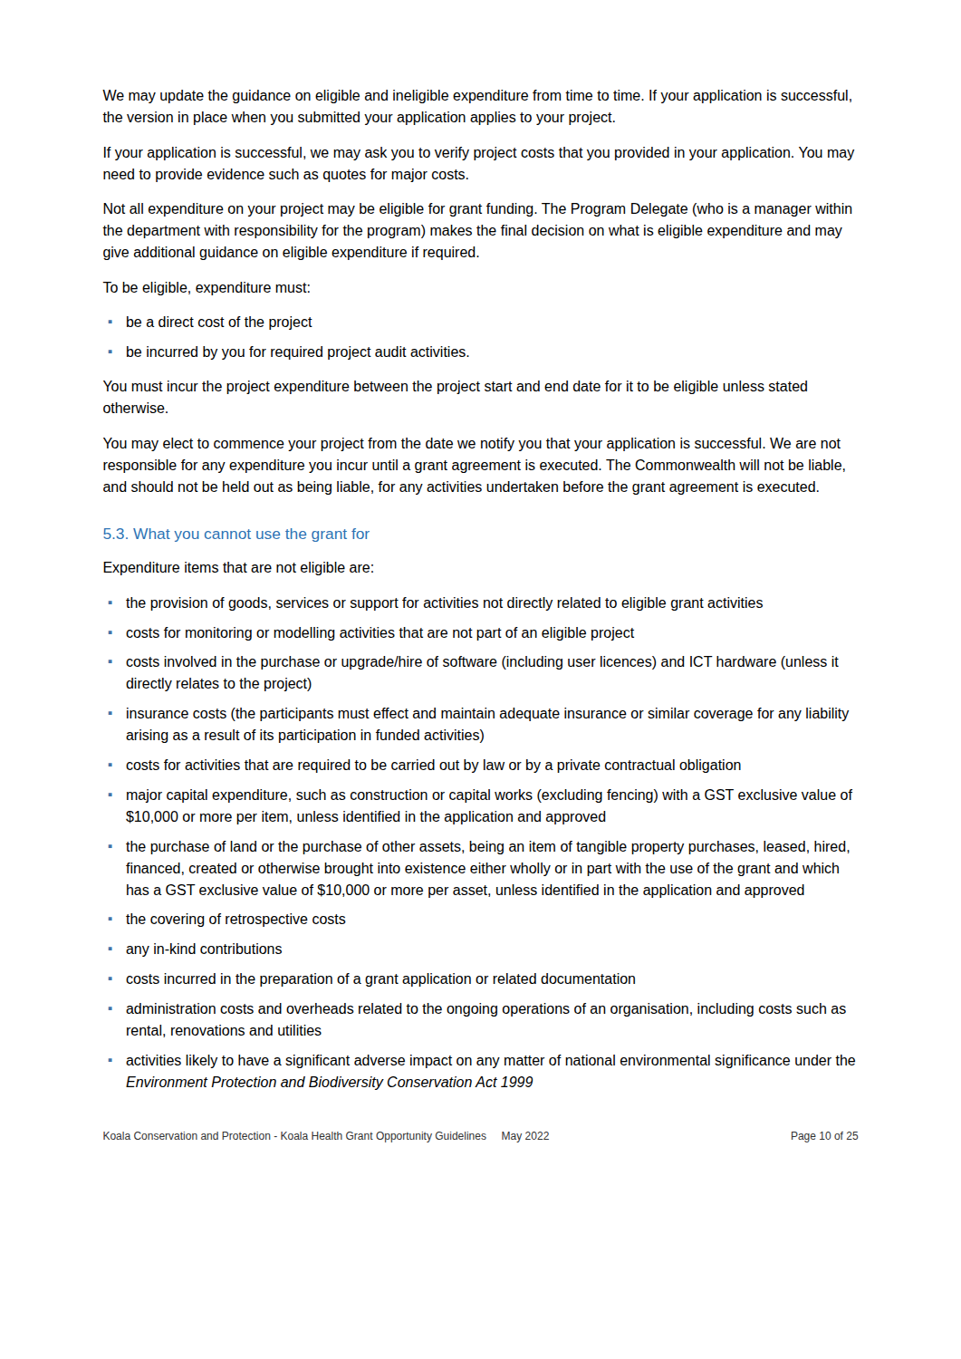We may update the guidance on eligible and ineligible expenditure from time to time. If your application is successful, the version in place when you submitted your application applies to your project.
If your application is successful, we may ask you to verify project costs that you provided in your application. You may need to provide evidence such as quotes for major costs.
Not all expenditure on your project may be eligible for grant funding. The Program Delegate (who is a manager within the department with responsibility for the program) makes the final decision on what is eligible expenditure and may give additional guidance on eligible expenditure if required.
To be eligible, expenditure must:
be a direct cost of the project
be incurred by you for required project audit activities.
You must incur the project expenditure between the project start and end date for it to be eligible unless stated otherwise.
You may elect to commence your project from the date we notify you that your application is successful. We are not responsible for any expenditure you incur until a grant agreement is executed. The Commonwealth will not be liable, and should not be held out as being liable, for any activities undertaken before the grant agreement is executed.
5.3. What you cannot use the grant for
Expenditure items that are not eligible are:
the provision of goods, services or support for activities not directly related to eligible grant activities
costs for monitoring or modelling activities that are not part of an eligible project
costs involved in the purchase or upgrade/hire of software (including user licences) and ICT hardware (unless it directly relates to the project)
insurance costs (the participants must effect and maintain adequate insurance or similar coverage for any liability arising as a result of its participation in funded activities)
costs for activities that are required to be carried out by law or by a private contractual obligation
major capital expenditure, such as construction or capital works (excluding fencing) with a GST exclusive value of $10,000 or more per item, unless identified in the application and approved
the purchase of land or the purchase of other assets, being an item of tangible property purchases, leased, hired, financed, created or otherwise brought into existence either wholly or in part with the use of the grant and which has a GST exclusive value of $10,000 or more per asset, unless identified in the application and approved
the covering of retrospective costs
any in-kind contributions
costs incurred in the preparation of a grant application or related documentation
administration costs and overheads related to the ongoing operations of an organisation, including costs such as rental, renovations and utilities
activities likely to have a significant adverse impact on any matter of national environmental significance under the Environment Protection and Biodiversity Conservation Act 1999
Koala Conservation and Protection - Koala Health Grant Opportunity Guidelines May 2022
Page 10 of 25